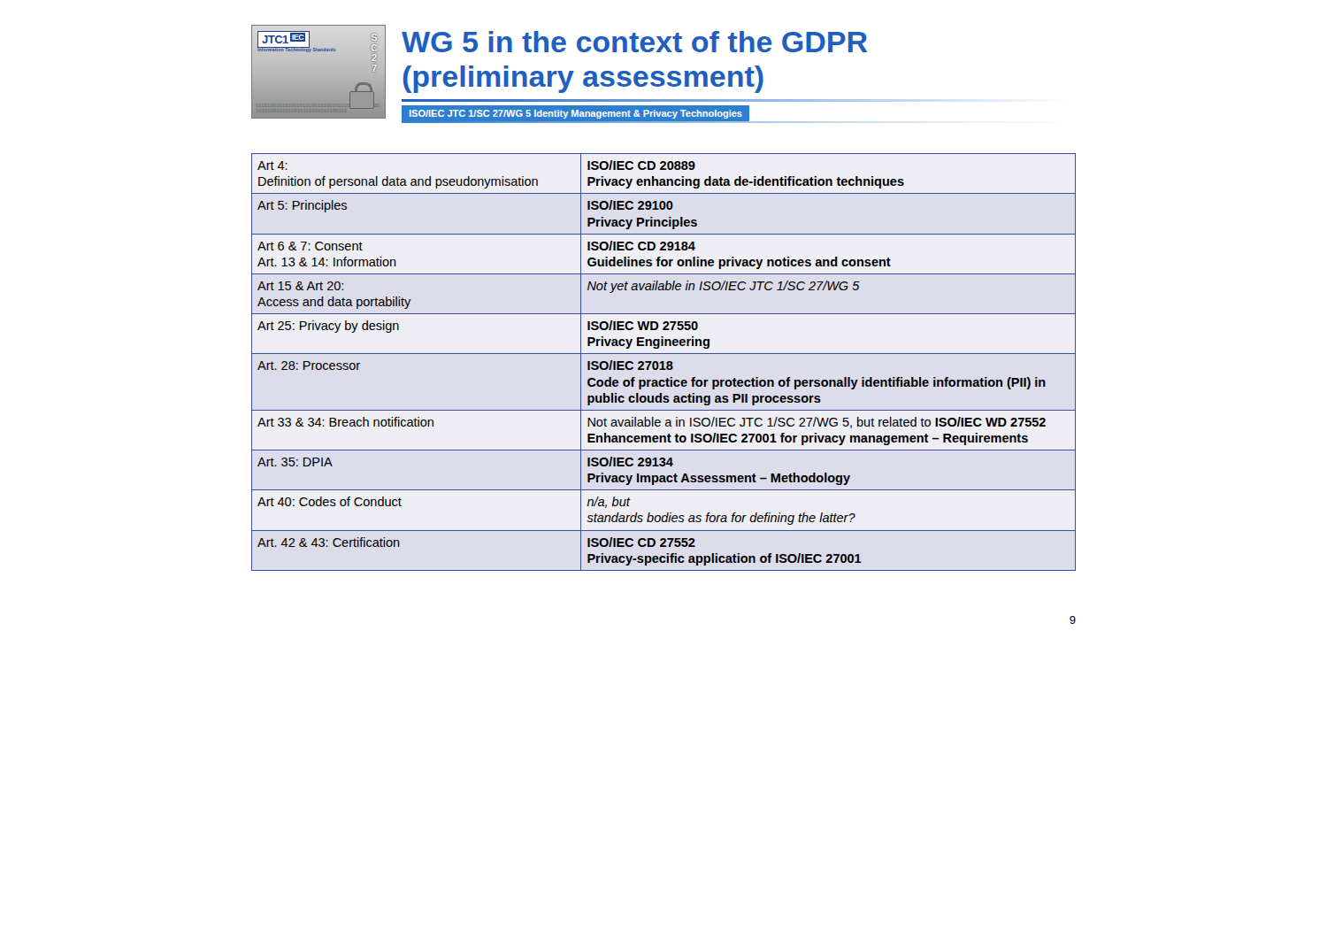JTC1IEC
Information Technology Standards
S
C
2
7
0101100101010010101001010100101010010101001010100101010010101001010100101
WG 5 in the context of the GDPR
(preliminary assessment)
ISO/IEC JTC 1/SC 27/WG 5 Identity Management & Privacy Technologies
| Art 4: Definition of personal data and pseudonymisation | ISO/IEC CD 20889 Privacy enhancing data de-identification techniques |
| Art 5: Principles | ISO/IEC 29100 Privacy Principles |
| Art 6 & 7: Consent Art. 13 & 14: Information | ISO/IEC CD 29184 Guidelines for online privacy notices and consent |
| Art 15 & Art 20: Access and data portability | Not yet available in ISO/IEC JTC 1/SC 27/WG 5 |
| Art 25: Privacy by design | ISO/IEC WD 27550 Privacy Engineering |
| Art. 28: Processor | ISO/IEC 27018 Code of practice for protection of personally identifiable information (PII) in public clouds acting as PII processors |
| Art 33 & 34: Breach notification | Not available a in ISO/IEC JTC 1/SC 27/WG 5, but related to ISO/IEC WD 27552 Enhancement to ISO/IEC 27001 for privacy management – Requirements |
| Art. 35: DPIA | ISO/IEC 29134 Privacy Impact Assessment – Methodology |
| Art 40: Codes of Conduct | n/a, but standards bodies as fora for defining the latter? |
| Art. 42 & 43: Certification | ISO/IEC CD 27552 Privacy-specific application of ISO/IEC 27001 |
9